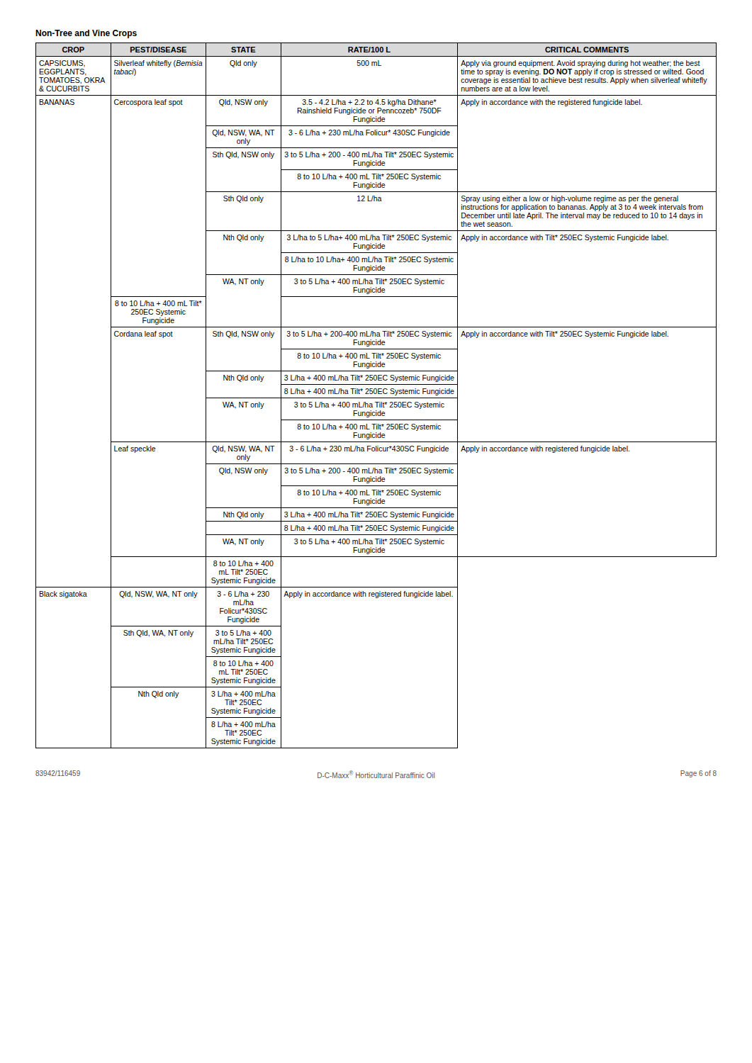Non-Tree and Vine Crops
| CROP | PEST/DISEASE | STATE | RATE/100 L | CRITICAL COMMENTS |
| --- | --- | --- | --- | --- |
| CAPSICUMS, EGGPLANTS, TOMATOES, OKRA & CUCURBITS | Silverleaf whitefly ( Bemisia tabaci ) | Qld only | 500 mL | Apply via ground equipment. Avoid spraying during hot weather; the best time to spray is evening. DO NOT apply if crop is stressed or wilted. Good coverage is essential to achieve best results. Apply when silverleaf whitefly numbers are at a low level. |
| BANANAS | Cercospora leaf spot | Qld, NSW only | 3.5 - 4.2 L/ha + 2.2 to 4.5 kg/ha Dithane* Rainshield Fungicide or Penncozeb* 750DF Fungicide | Apply in accordance with the registered fungicide label. |
| Qld, NSW, WA, NT only | 3 - 6 L/ha + 230 mL/ha Folicur* 430SC Fungicide |
| Sth Qld, NSW only | 3 to 5 L/ha + 200 - 400 mL/ha Tilt* 250EC Systemic Fungicide |
| 8 to 10 L/ha + 400 mL Tilt* 250EC Systemic Fungicide |
| Sth Qld only | 12 L/ha | Spray using either a low or high-volume regime as per the general instructions for application to bananas. Apply at 3 to 4 week intervals from December until late April. The interval may be reduced to 10 to 14 days in the wet season. |
| Nth Qld only | 3 L/ha to 5 L/ha+ 400 mL/ha Tilt* 250EC Systemic Fungicide | Apply in accordance with Tilt* 250EC Systemic Fungicide label. |
| 8 L/ha to 10 L/ha+ 400 mL/ha Tilt* 250EC Systemic Fungicide |
| WA, NT only | 3 to 5 L/ha + 400 mL/ha Tilt* 250EC Systemic Fungicide |
| 8 to 10 L/ha + 400 mL Tilt* 250EC Systemic Fungicide |
| Cordana leaf spot | Sth Qld, NSW only | 3 to 5 L/ha + 200-400 mL/ha Tilt* 250EC Systemic Fungicide | Apply in accordance with Tilt* 250EC Systemic Fungicide label. |
| 8 to 10 L/ha + 400 mL Tilt* 250EC Systemic Fungicide |
| Nth Qld only | 3 L/ha + 400 mL/ha Tilt* 250EC Systemic Fungicide |
| 8 L/ha + 400 mL/ha Tilt* 250EC Systemic Fungicide |
| WA, NT only | 3 to 5 L/ha + 400 mL/ha Tilt* 250EC Systemic Fungicide |
| 8 to 10 L/ha + 400 mL Tilt* 250EC Systemic Fungicide |
| Leaf speckle | Qld, NSW, WA, NT only | 3 - 6 L/ha + 230 mL/ha Folicur*430SC Fungicide | Apply in accordance with registered fungicide label. |
| Qld, NSW only | 3 to 5 L/ha + 200 - 400 mL/ha Tilt* 250EC Systemic Fungicide |
| 8 to 10 L/ha + 400 mL Tilt* 250EC Systemic Fungicide |
| Nth Qld only | 3 L/ha + 400 mL/ha Tilt* 250EC Systemic Fungicide |
| | 8 L/ha + 400 mL/ha Tilt* 250EC Systemic Fungicide |
| WA, NT only | 3 to 5 L/ha + 400 mL/ha Tilt* 250EC Systemic Fungicide |
| | 8 to 10 L/ha + 400 mL Tilt* 250EC Systemic Fungicide | |
| Black sigatoka | Qld, NSW, WA, NT only | 3 - 6 L/ha + 230 mL/ha Folicur*430SC Fungicide | Apply in accordance with registered fungicide label. |
| Sth Qld, WA, NT only | 3 to 5 L/ha + 400 mL/ha Tilt* 250EC Systemic Fungicide |
| 8 to 10 L/ha + 400 mL Tilt* 250EC Systemic Fungicide |
| Nth Qld only | 3 L/ha + 400 mL/ha Tilt* 250EC Systemic Fungicide |
| 8 L/ha + 400 mL/ha Tilt* 250EC Systemic Fungicide |
83942/116459
D-C-Maxx® Horticultural Paraffinic Oil
Page 6 of 8